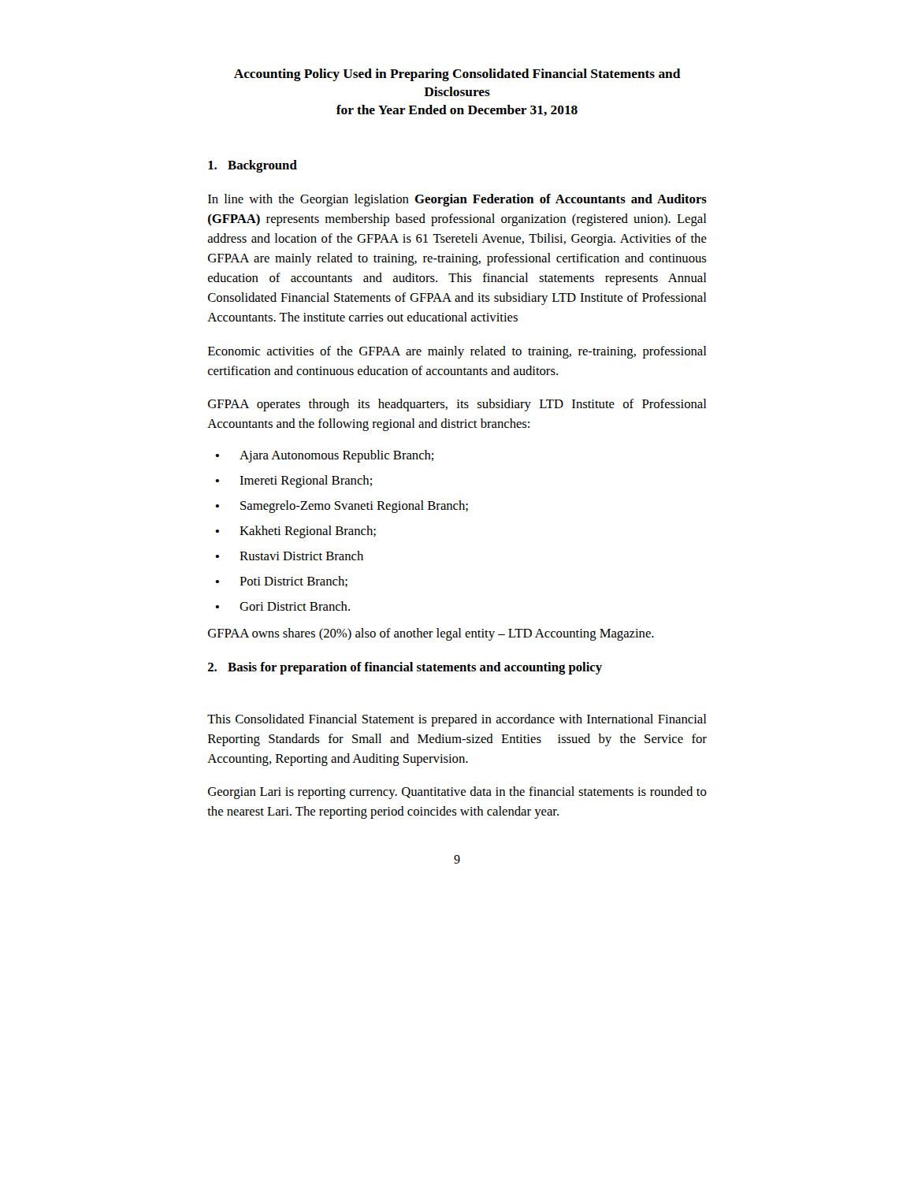Accounting Policy Used in Preparing Consolidated Financial Statements and Disclosures
for the Year Ended on December 31, 2018
1. Background
In line with the Georgian legislation Georgian Federation of Accountants and Auditors (GFPAA) represents membership based professional organization (registered union). Legal address and location of the GFPAA is 61 Tsereteli Avenue, Tbilisi, Georgia. Activities of the GFPAA are mainly related to training, re-training, professional certification and continuous education of accountants and auditors. This financial statements represents Annual Consolidated Financial Statements of GFPAA and its subsidiary LTD Institute of Professional Accountants. The institute carries out educational activities
Economic activities of the GFPAA are mainly related to training, re-training, professional certification and continuous education of accountants and auditors.
GFPAA operates through its headquarters, its subsidiary LTD Institute of Professional Accountants and the following regional and district branches:
Ajara Autonomous Republic Branch;
Imereti Regional Branch;
Samegrelo-Zemo Svaneti Regional Branch;
Kakheti Regional Branch;
Rustavi District Branch
Poti District Branch;
Gori District Branch.
GFPAA owns shares (20%) also of another legal entity – LTD Accounting Magazine.
2. Basis for preparation of financial statements and accounting policy
This Consolidated Financial Statement is prepared in accordance with International Financial Reporting Standards for Small and Medium-sized Entities issued by the Service for Accounting, Reporting and Auditing Supervision.
Georgian Lari is reporting currency. Quantitative data in the financial statements is rounded to the nearest Lari. The reporting period coincides with calendar year.
9